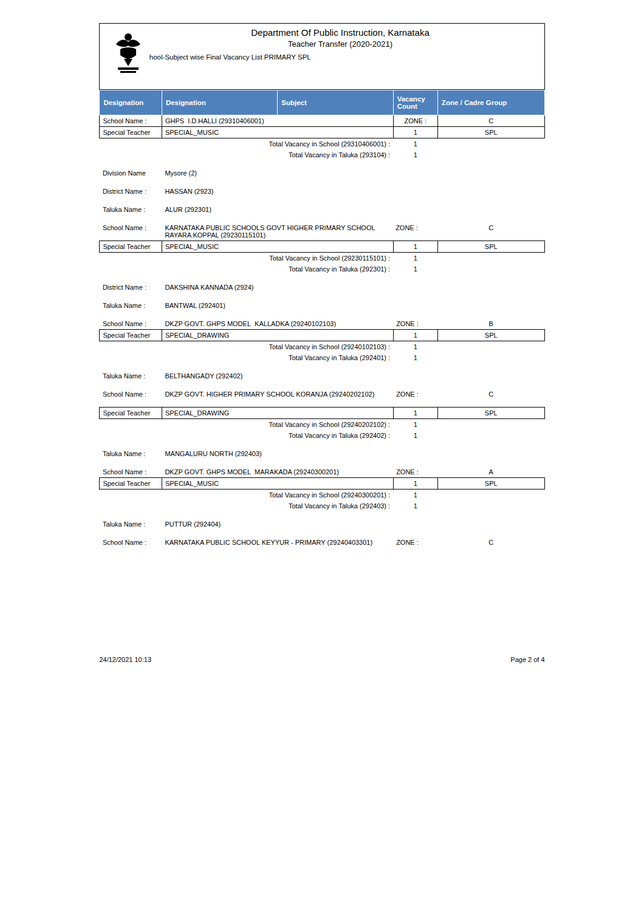Department Of Public Instruction, Karnataka
Teacher Transfer (2020-2021)
School-Subject wise Final Vacancy List PRIMARY SPL
| Designation | Designation | Subject | Vacancy Count | Zone / Cadre Group |
| --- | --- | --- | --- | --- |
| School Name : | GHPS I.D.HALLI (29310406001) | ZONE : | C |
| Special Teacher | SPECIAL_MUSIC | 1 | SPL |
| Total Vacancy in School (29310406001) : | 1 | |
| Total Vacancy in Taluka (293104) : | 1 | |
| Division Name | Mysore (2) |
| District Name : | HASSAN (2923) |
| Taluka Name : | ALUR (292301) |
| School Name : | KARNATAKA PUBLIC SCHOOLS GOVT HIGHER PRIMARY SCHOOL RAYARA KOPPAL (29230115101) | ZONE : | C |
| Special Teacher | SPECIAL_MUSIC | 1 | SPL |
| Total Vacancy in School (29230115101) : | 1 | |
| Total Vacancy in Taluka (292301) : | 1 | |
| District Name : | DAKSHINA KANNADA (2924) |
| Taluka Name : | BANTWAL (292401) |
| School Name : | DKZP GOVT. GHPS MODEL KALLADKA (29240102103) | ZONE : | B |
| Special Teacher | SPECIAL_DRAWING | 1 | SPL |
| Total Vacancy in School (29240102103) : | 1 | |
| Total Vacancy in Taluka (292401) : | 1 | |
| Taluka Name : | BELTHANGADY (292402) |
| School Name : | DKZP GOVT. HIGHER PRIMARY SCHOOL KORANJA (29240202102) | ZONE : | C |
| Special Teacher | SPECIAL_DRAWING | 1 | SPL |
| Total Vacancy in School (29240202102) : | 1 | |
| Total Vacancy in Taluka (292402) : | 1 | |
| Taluka Name : | MANGALURU NORTH (292403) |
| School Name : | DKZP GOVT. GHPS MODEL MARAKADA (29240300201) | ZONE : | A |
| Special Teacher | SPECIAL_MUSIC | 1 | SPL |
| Total Vacancy in School (29240300201) : | 1 | |
| Total Vacancy in Taluka (292403) : | 1 | |
| Taluka Name : | PUTTUR (292404) |
| School Name : | KARNATAKA PUBLIC SCHOOL KEYYUR - PRIMARY (29240403301) | ZONE : | C |
24/12/2021 10:13
Page 2 of 4